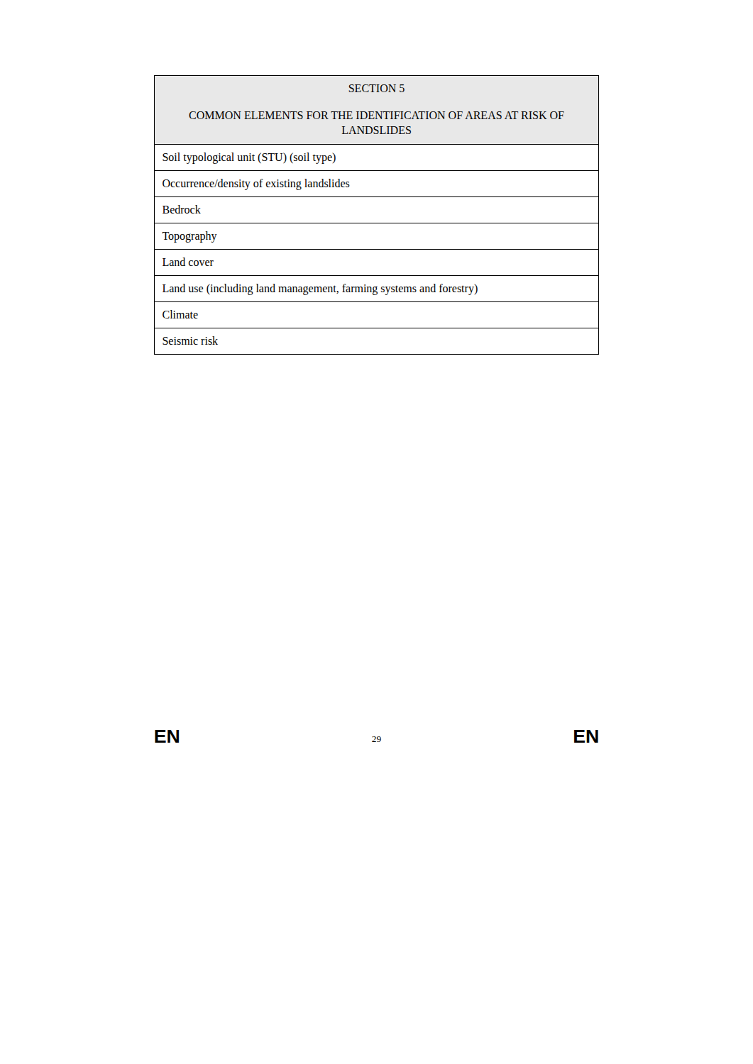| SECTION 5 COMMON ELEMENTS FOR THE IDENTIFICATION OF AREAS AT RISK OF LANDSLIDES |
| Soil typological unit (STU) (soil type) |
| Occurrence/density of existing landslides |
| Bedrock |
| Topography |
| Land cover |
| Land use (including land management, farming systems and forestry) |
| Climate |
| Seismic risk |
EN 29 EN